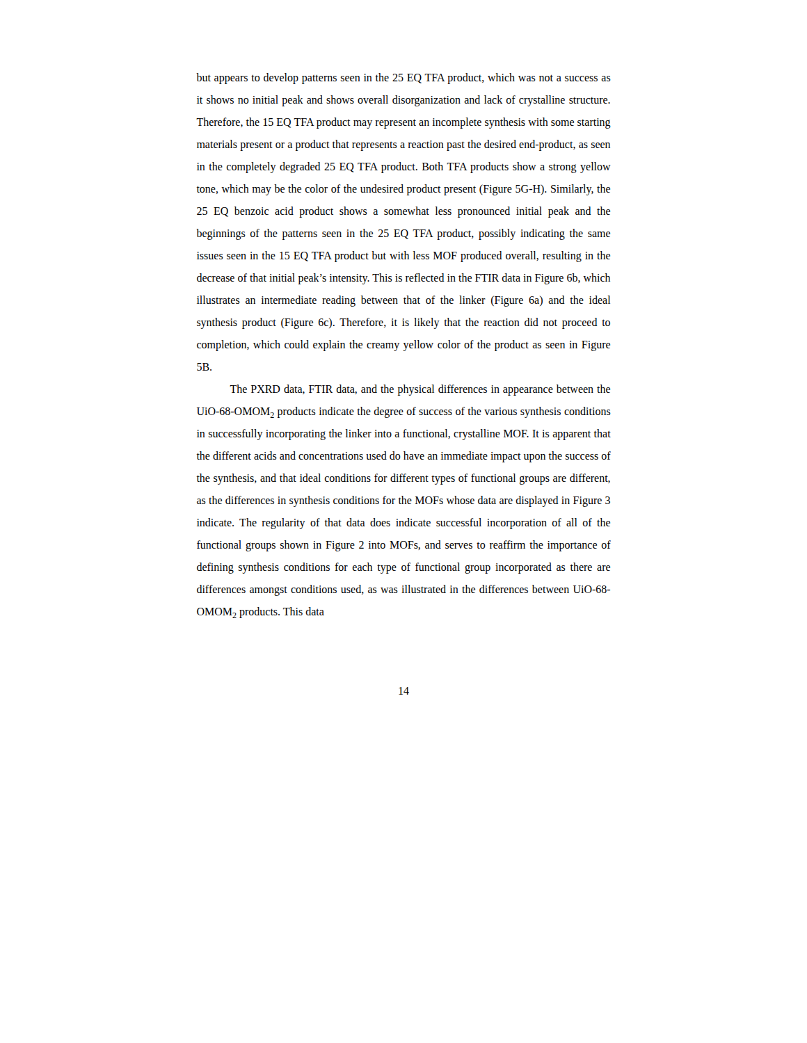but appears to develop patterns seen in the 25 EQ TFA product, which was not a success as it shows no initial peak and shows overall disorganization and lack of crystalline structure. Therefore, the 15 EQ TFA product may represent an incomplete synthesis with some starting materials present or a product that represents a reaction past the desired end-product, as seen in the completely degraded 25 EQ TFA product. Both TFA products show a strong yellow tone, which may be the color of the undesired product present (Figure 5G-H). Similarly, the 25 EQ benzoic acid product shows a somewhat less pronounced initial peak and the beginnings of the patterns seen in the 25 EQ TFA product, possibly indicating the same issues seen in the 15 EQ TFA product but with less MOF produced overall, resulting in the decrease of that initial peak’s intensity. This is reflected in the FTIR data in Figure 6b, which illustrates an intermediate reading between that of the linker (Figure 6a) and the ideal synthesis product (Figure 6c). Therefore, it is likely that the reaction did not proceed to completion, which could explain the creamy yellow color of the product as seen in Figure 5B.
The PXRD data, FTIR data, and the physical differences in appearance between the UiO-68-OMOM2 products indicate the degree of success of the various synthesis conditions in successfully incorporating the linker into a functional, crystalline MOF. It is apparent that the different acids and concentrations used do have an immediate impact upon the success of the synthesis, and that ideal conditions for different types of functional groups are different, as the differences in synthesis conditions for the MOFs whose data are displayed in Figure 3 indicate. The regularity of that data does indicate successful incorporation of all of the functional groups shown in Figure 2 into MOFs, and serves to reaffirm the importance of defining synthesis conditions for each type of functional group incorporated as there are differences amongst conditions used, as was illustrated in the differences between UiO-68-OMOM2 products. This data
14